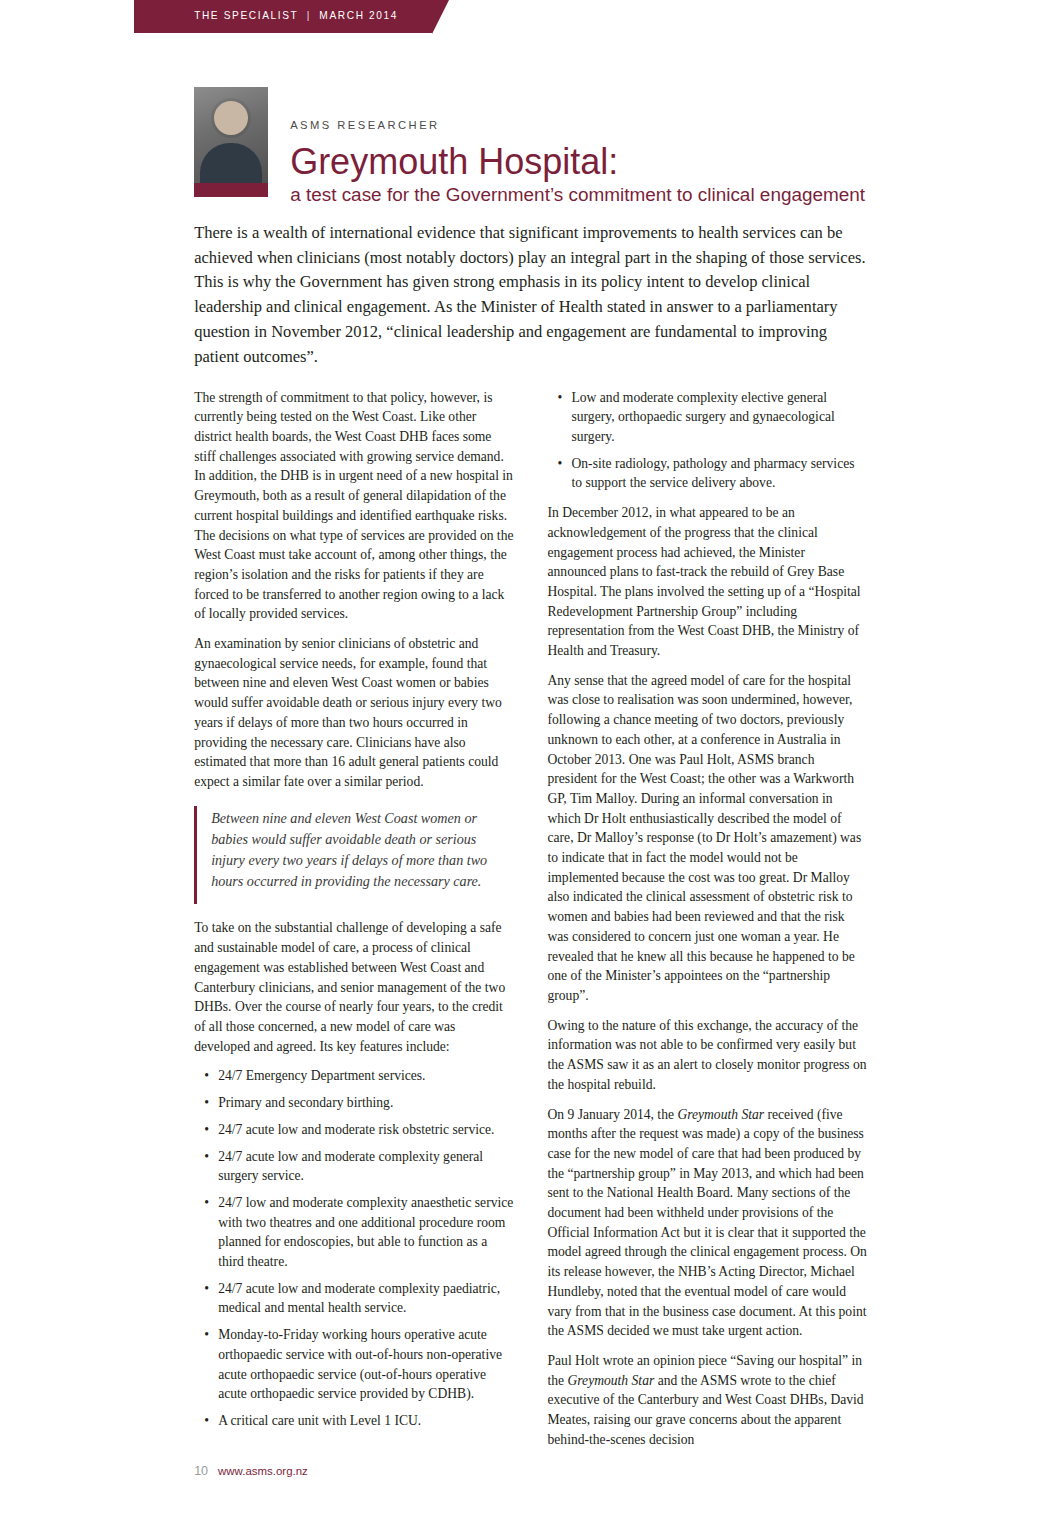The Specialist | March 2014
ASMS Researcher
Greymouth Hospital: a test case for the Government’s commitment to clinical engagement
There is a wealth of international evidence that significant improvements to health services can be achieved when clinicians (most notably doctors) play an integral part in the shaping of those services. This is why the Government has given strong emphasis in its policy intent to develop clinical leadership and clinical engagement. As the Minister of Health stated in answer to a parliamentary question in November 2012, “clinical leadership and engagement are fundamental to improving patient outcomes”.
The strength of commitment to that policy, however, is currently being tested on the West Coast. Like other district health boards, the West Coast DHB faces some stiff challenges associated with growing service demand. In addition, the DHB is in urgent need of a new hospital in Greymouth, both as a result of general dilapidation of the current hospital buildings and identified earthquake risks. The decisions on what type of services are provided on the West Coast must take account of, among other things, the region’s isolation and the risks for patients if they are forced to be transferred to another region owing to a lack of locally provided services.
An examination by senior clinicians of obstetric and gynaecological service needs, for example, found that between nine and eleven West Coast women or babies would suffer avoidable death or serious injury every two years if delays of more than two hours occurred in providing the necessary care. Clinicians have also estimated that more than 16 adult general patients could expect a similar fate over a similar period.
Between nine and eleven West Coast women or babies would suffer avoidable death or serious injury every two years if delays of more than two hours occurred in providing the necessary care.
To take on the substantial challenge of developing a safe and sustainable model of care, a process of clinical engagement was established between West Coast and Canterbury clinicians, and senior management of the two DHBs. Over the course of nearly four years, to the credit of all those concerned, a new model of care was developed and agreed. Its key features include:
24/7 Emergency Department services.
Primary and secondary birthing.
24/7 acute low and moderate risk obstetric service.
24/7 acute low and moderate complexity general surgery service.
24/7 low and moderate complexity anaesthetic service with two theatres and one additional procedure room planned for endoscopies, but able to function as a third theatre.
24/7 acute low and moderate complexity paediatric, medical and mental health service.
Monday-to-Friday working hours operative acute orthopaedic service with out-of-hours non-operative acute orthopaedic service (out-of-hours operative acute orthopaedic service provided by CDHB).
A critical care unit with Level 1 ICU.
Low and moderate complexity elective general surgery, orthopaedic surgery and gynaecological surgery.
On-site radiology, pathology and pharmacy services to support the service delivery above.
In December 2012, in what appeared to be an acknowledgement of the progress that the clinical engagement process had achieved, the Minister announced plans to fast-track the rebuild of Grey Base Hospital. The plans involved the setting up of a “Hospital Redevelopment Partnership Group” including representation from the West Coast DHB, the Ministry of Health and Treasury.
Any sense that the agreed model of care for the hospital was close to realisation was soon undermined, however, following a chance meeting of two doctors, previously unknown to each other, at a conference in Australia in October 2013. One was Paul Holt, ASMS branch president for the West Coast; the other was a Warkworth GP, Tim Malloy. During an informal conversation in which Dr Holt enthusiastically described the model of care, Dr Malloy’s response (to Dr Holt’s amazement) was to indicate that in fact the model would not be implemented because the cost was too great. Dr Malloy also indicated the clinical assessment of obstetric risk to women and babies had been reviewed and that the risk was considered to concern just one woman a year. He revealed that he knew all this because he happened to be one of the Minister’s appointees on the “partnership group”.
Owing to the nature of this exchange, the accuracy of the information was not able to be confirmed very easily but the ASMS saw it as an alert to closely monitor progress on the hospital rebuild.
On 9 January 2014, the Greymouth Star received (five months after the request was made) a copy of the business case for the new model of care that had been produced by the “partnership group” in May 2013, and which had been sent to the National Health Board. Many sections of the document had been withheld under provisions of the Official Information Act but it is clear that it supported the model agreed through the clinical engagement process. On its release however, the NHB’s Acting Director, Michael Hundleby, noted that the eventual model of care would vary from that in the business case document. At this point the ASMS decided we must take urgent action.
Paul Holt wrote an opinion piece “Saving our hospital” in the Greymouth Star and the ASMS wrote to the chief executive of the Canterbury and West Coast DHBs, David Meates, raising our grave concerns about the apparent behind-the-scenes decision
10 www.asms.org.nz